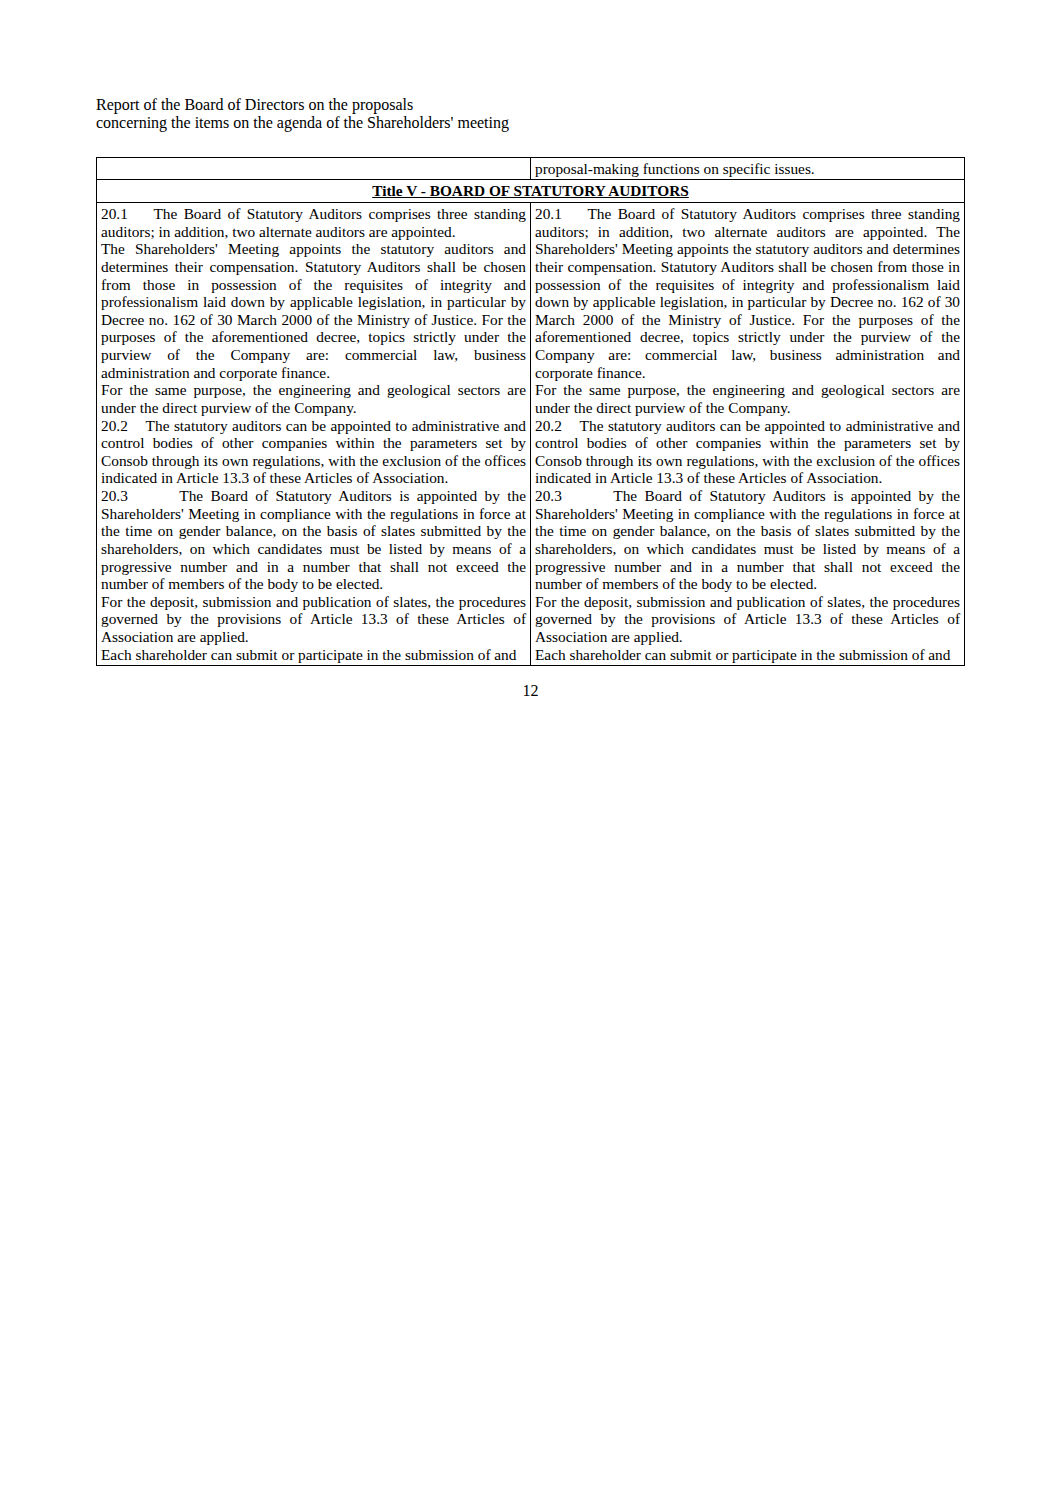Report of the Board of Directors on the proposals
concerning the items on the agenda of the Shareholders' meeting
| | proposal-making functions on specific issues. |
| Title V - BOARD OF STATUTORY AUDITORS |
| 20.1 The Board of Statutory Auditors comprises three standing auditors; in addition, two alternate auditors are appointed. The Shareholders' Meeting appoints the statutory auditors and determines their compensation. Statutory Auditors shall be chosen from those in possession of the requisites of integrity and professionalism laid down by applicable legislation, in particular by Decree no. 162 of 30 March 2000 of the Ministry of Justice. For the purposes of the aforementioned decree, topics strictly under the purview of the Company are: commercial law, business administration and corporate finance. For the same purpose, the engineering and geological sectors are under the direct purview of the Company. 20.2 The statutory auditors can be appointed to administrative and control bodies of other companies within the parameters set by Consob through its own regulations, with the exclusion of the offices indicated in Article 13.3 of these Articles of Association. 20.3 The Board of Statutory Auditors is appointed by the Shareholders' Meeting in compliance with the regulations in force at the time on gender balance, on the basis of slates submitted by the shareholders, on which candidates must be listed by means of a progressive number and in a number that shall not exceed the number of members of the body to be elected. For the deposit, submission and publication of slates, the procedures governed by the provisions of Article 13.3 of these Articles of Association are applied. Each shareholder can submit or participate in the submission of and | 20.1 The Board of Statutory Auditors comprises three standing auditors; in addition, two alternate auditors are appointed. The Shareholders' Meeting appoints the statutory auditors and determines their compensation. Statutory Auditors shall be chosen from those in possession of the requisites of integrity and professionalism laid down by applicable legislation, in particular by Decree no. 162 of 30 March 2000 of the Ministry of Justice. For the purposes of the aforementioned decree, topics strictly under the purview of the Company are: commercial law, business administration and corporate finance. For the same purpose, the engineering and geological sectors are under the direct purview of the Company. 20.2 The statutory auditors can be appointed to administrative and control bodies of other companies within the parameters set by Consob through its own regulations, with the exclusion of the offices indicated in Article 13.3 of these Articles of Association. 20.3 The Board of Statutory Auditors is appointed by the Shareholders' Meeting in compliance with the regulations in force at the time on gender balance, on the basis of slates submitted by the shareholders, on which candidates must be listed by means of a progressive number and in a number that shall not exceed the number of members of the body to be elected. For the deposit, submission and publication of slates, the procedures governed by the provisions of Article 13.3 of these Articles of Association are applied. Each shareholder can submit or participate in the submission of and |
12